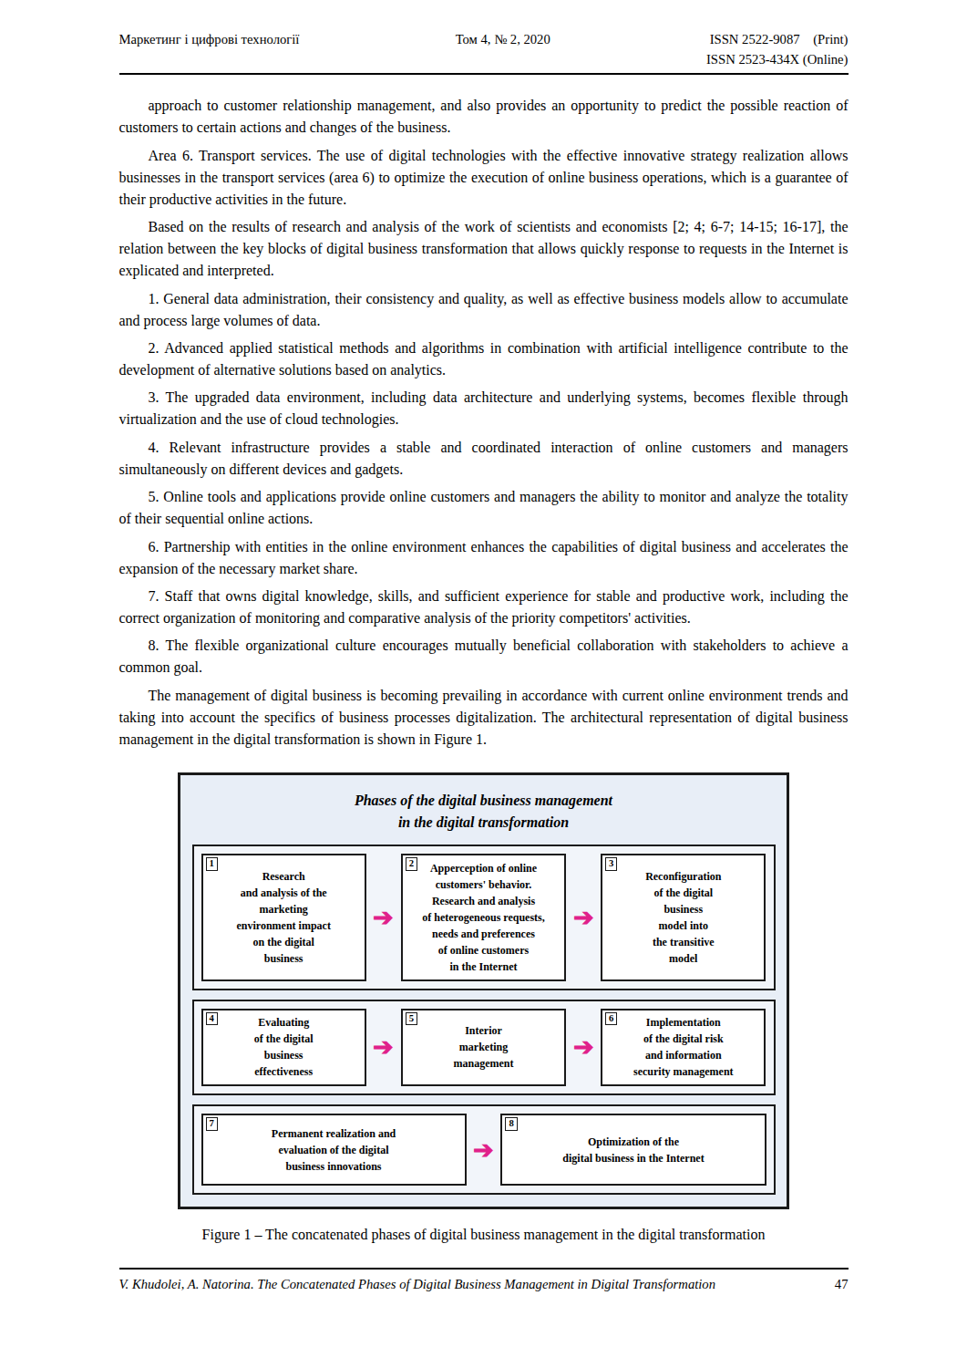Маркетинг і цифрові технології
Том 4, № 2, 2020
ISSN 2522-9087 (Print)
ISSN 2523-434X (Online)
approach to customer relationship management, and also provides an opportunity to predict the possible reaction of customers to certain actions and changes of the business.
Area 6. Transport services. The use of digital technologies with the effective innovative strategy realization allows businesses in the transport services (area 6) to optimize the execution of online business operations, which is a guarantee of their productive activities in the future.
Based on the results of research and analysis of the work of scientists and economists [2; 4; 6-7; 14-15; 16-17], the relation between the key blocks of digital business transformation that allows quickly response to requests in the Internet is explicated and interpreted.
1. General data administration, their consistency and quality, as well as effective business models allow to accumulate and process large volumes of data.
2. Advanced applied statistical methods and algorithms in combination with artificial intelligence contribute to the development of alternative solutions based on analytics.
3. The upgraded data environment, including data architecture and underlying systems, becomes flexible through virtualization and the use of cloud technologies.
4. Relevant infrastructure provides a stable and coordinated interaction of online customers and managers simultaneously on different devices and gadgets.
5. Online tools and applications provide online customers and managers the ability to monitor and analyze the totality of their sequential online actions.
6. Partnership with entities in the online environment enhances the capabilities of digital business and accelerates the expansion of the necessary market share.
7. Staff that owns digital knowledge, skills, and sufficient experience for stable and productive work, including the correct organization of monitoring and comparative analysis of the priority competitors' activities.
8. The flexible organizational culture encourages mutually beneficial collaboration with stakeholders to achieve a common goal.
The management of digital business is becoming prevailing in accordance with current online environment trends and taking into account the specifics of business processes digitalization. The architectural representation of digital business management in the digital transformation is shown in Figure 1.
Phases of the digital business management
in the digital transformation
1 Research
and analysis of the
marketing
environment impact
on the digital
business
➔
2 Apperception of online
customers' behavior.
Research and analysis
of heterogeneous requests,
needs and preferences
of online customers
in the Internet
➔
3 Reconfiguration
of the digital
business
model into
the transitive
model
4 Evaluating
of the digital
business
effectiveness
➔
5 Interior
marketing
management
➔
6 Implementation
of the digital risk
and information
security management
7 Permanent realization and
evaluation of the digital
business innovations
➔
8 Optimization of the
digital business in the Internet
Figure 1 – The concatenated phases of digital business management in the digital transformation
V. Khudolei, A. Natorina. The Concatenated Phases of Digital Business Management in Digital Transformation
47